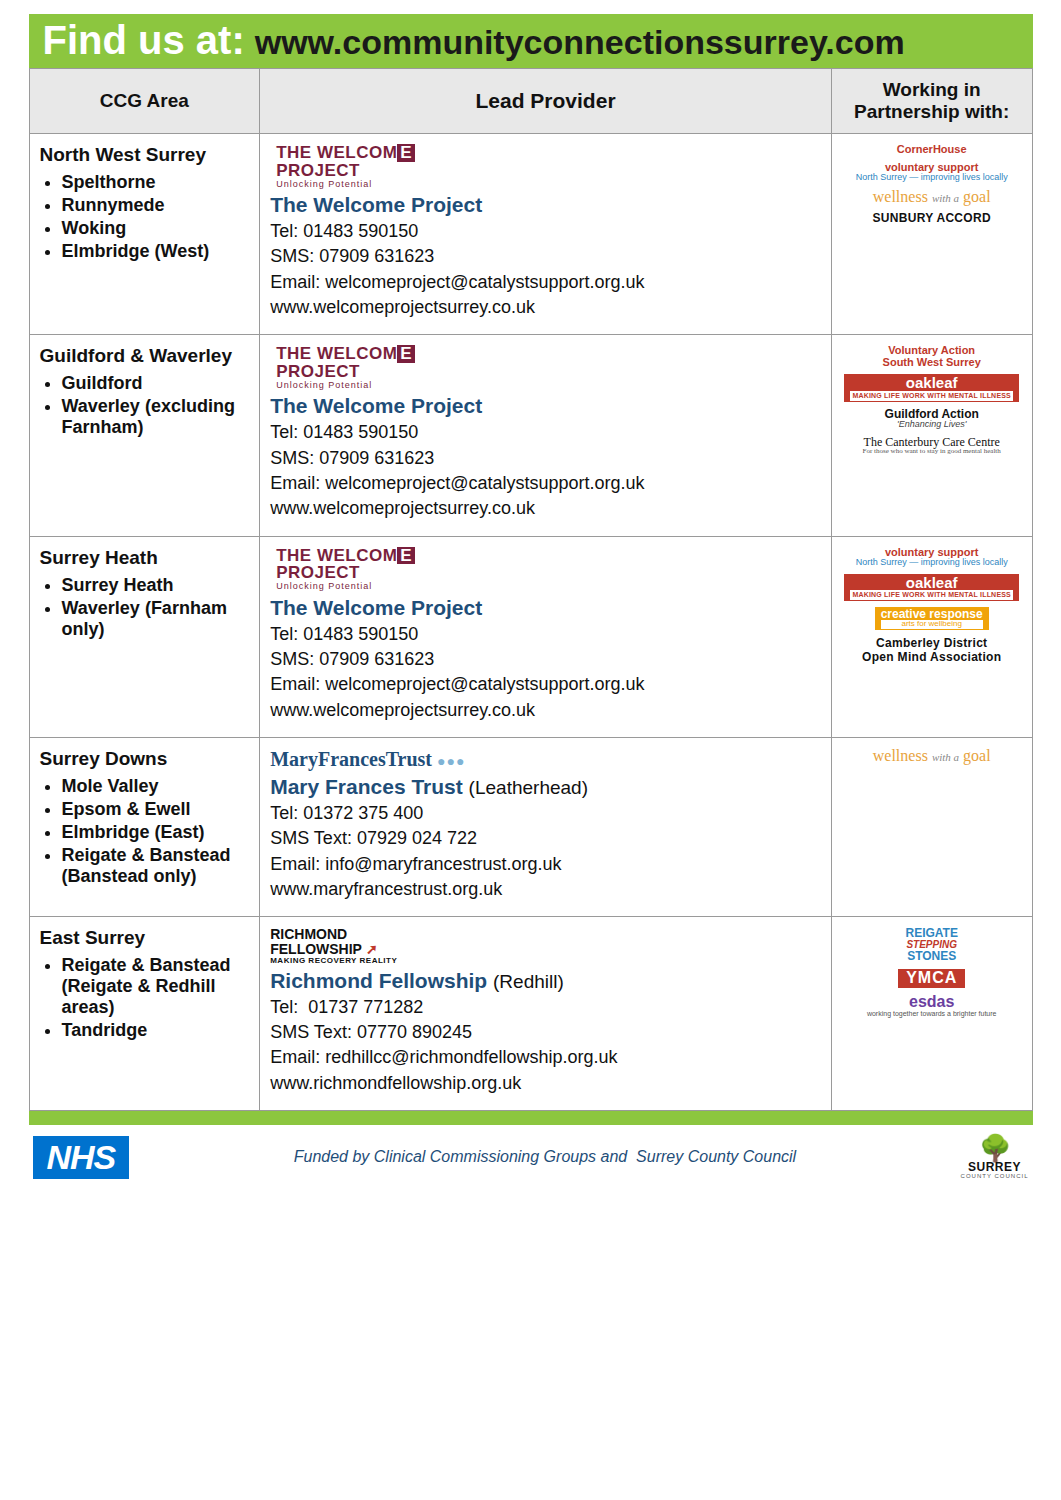Find us at: www.communityconnectionssurrey.com
| CCG Area | Lead Provider | Working in Partnership with: |
| --- | --- | --- |
| North West Surrey Spelthorne Runnymede Woking Elmbridge (West) | THE WELCOM E PROJECT Unlocking Potential The Welcome Project Tel: 01483 590150 SMS: 07909 631623 Email: welcomeproject@catalystsupport.org.uk www.welcomeprojectsurrey.co.uk | CornerHouse voluntary support North Surrey — improving lives locally wellness with a goal SUNBURY ACCORD |
| Guildford & Waverley Guildford Waverley (excluding Farnham) | THE WELCOM E PROJECT Unlocking Potential The Welcome Project Tel: 01483 590150 SMS: 07909 631623 Email: welcomeproject@catalystsupport.org.uk www.welcomeprojectsurrey.co.uk | Voluntary Action South West Surrey oakleaf MAKING LIFE WORK WITH MENTAL ILLNESS Guildford Action 'Enhancing Lives' The Canterbury Care Centre For those who want to stay in good mental health |
| Surrey Heath Surrey Heath Waverley (Farnham only) | THE WELCOM E PROJECT Unlocking Potential The Welcome Project Tel: 01483 590150 SMS: 07909 631623 Email: welcomeproject@catalystsupport.org.uk www.welcomeprojectsurrey.co.uk | voluntary support North Surrey — improving lives locally oakleaf MAKING LIFE WORK WITH MENTAL ILLNESS creative response arts for wellbeing Camberley District Open Mind Association |
| Surrey Downs Mole Valley Epsom & Ewell Elmbridge (East) Reigate & Banstead (Banstead only) | MaryFrancesTrust ●●● Mary Frances Trust (Leatherhead) Tel: 01372 375 400 SMS Text: 07929 024 722 Email: info@maryfrancestrust.org.uk www.maryfrancestrust.org.uk | wellness with a goal |
| East Surrey Reigate & Banstead (Reigate & Redhill areas) Tandridge | RICHMOND FELLOWSHIP ➚ MAKING RECOVERY REALITY Richmond Fellowship (Redhill) Tel: 01737 771282 SMS Text: 07770 890245 Email: redhillcc@richmondfellowship.org.uk www.richmondfellowship.org.uk | REIGATE STEPPING STONES YMCA esdas working together towards a brighter future |
NHS Funded by Clinical Commissioning Groups and Surrey County Council 🌳 SURREY COUNTY COUNCIL